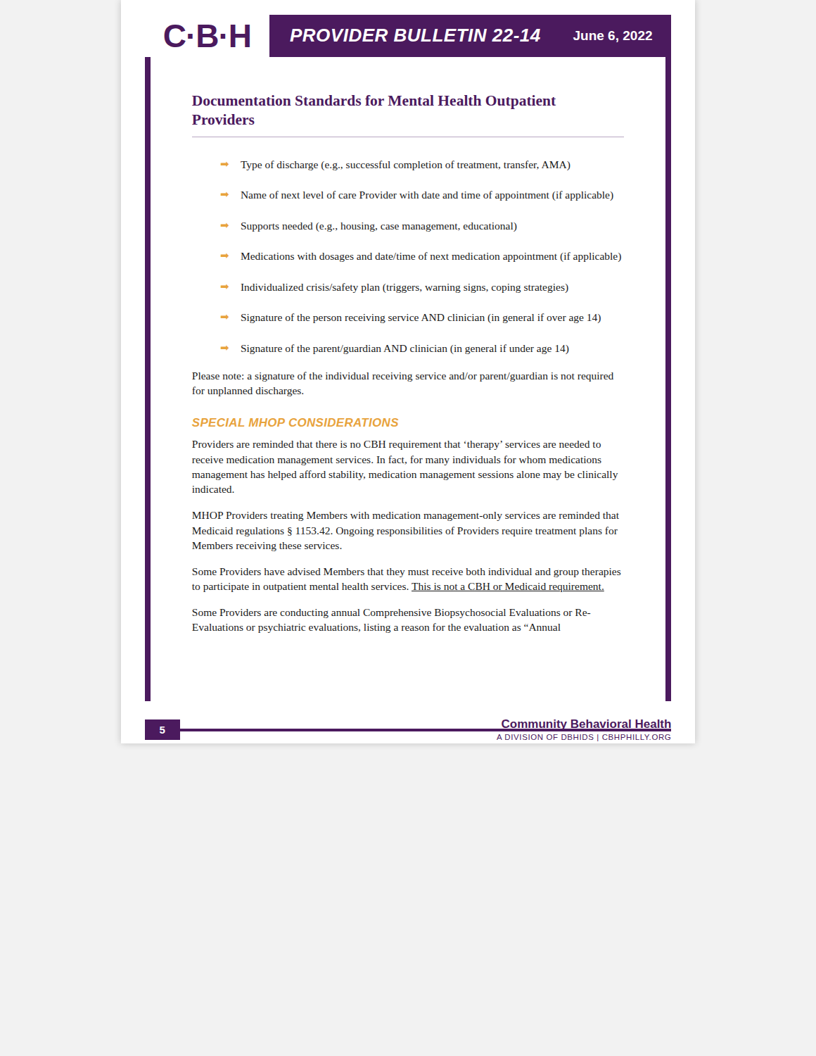C·B·H
PROVIDER BULLETIN 22-14
June 6, 2022
Documentation Standards for Mental Health Outpatient Providers
Type of discharge (e.g., successful completion of treatment, transfer, AMA)
Name of next level of care Provider with date and time of appointment (if applicable)
Supports needed (e.g., housing, case management, educational)
Medications with dosages and date/time of next medication appointment (if applicable)
Individualized crisis/safety plan (triggers, warning signs, coping strategies)
Signature of the person receiving service AND clinician (in general if over age 14)
Signature of the parent/guardian AND clinician (in general if under age 14)
Please note: a signature of the individual receiving service and/or parent/guardian is not required for unplanned discharges.
Special MHOP Considerations
Providers are reminded that there is no CBH requirement that ‘therapy’ services are needed to receive medication management services. In fact, for many individuals for whom medications management has helped afford stability, medication management sessions alone may be clinically indicated.
MHOP Providers treating Members with medication management-only services are reminded that Medicaid regulations § 1153.42. Ongoing responsibilities of Providers require treatment plans for Members receiving these services.
Some Providers have advised Members that they must receive both individual and group therapies to participate in outpatient mental health services. This is not a CBH or Medicaid requirement.
Some Providers are conducting annual Comprehensive Biopsychosocial Evaluations or Re- Evaluations or psychiatric evaluations, listing a reason for the evaluation as “Annual
5
Community Behavioral Health A DIVISION OF DBHIDS | CBHPHILLY.ORG